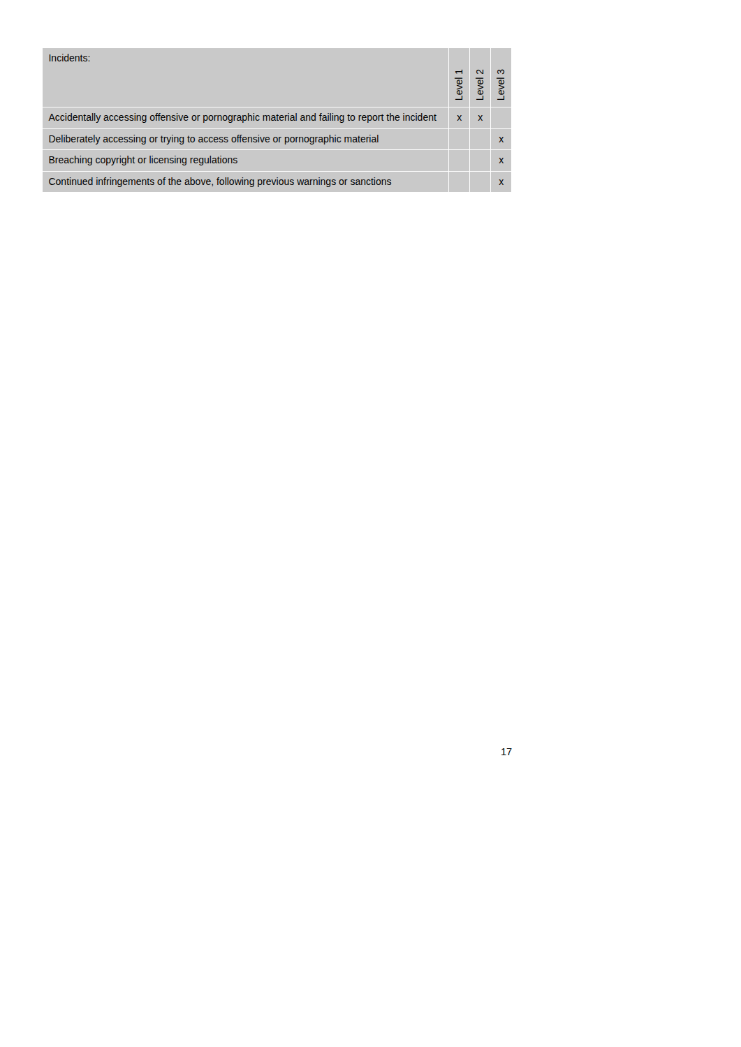| Incidents: | Level 1 | Level 2 | Level 3 |
| --- | --- | --- | --- |
| Accidentally accessing offensive or pornographic material and failing to report the incident | x | x | |
| Deliberately accessing or trying to access offensive or pornographic material | | | x |
| Breaching copyright or licensing regulations | | | x |
| Continued infringements of the above, following previous warnings or sanctions | | | x |
17